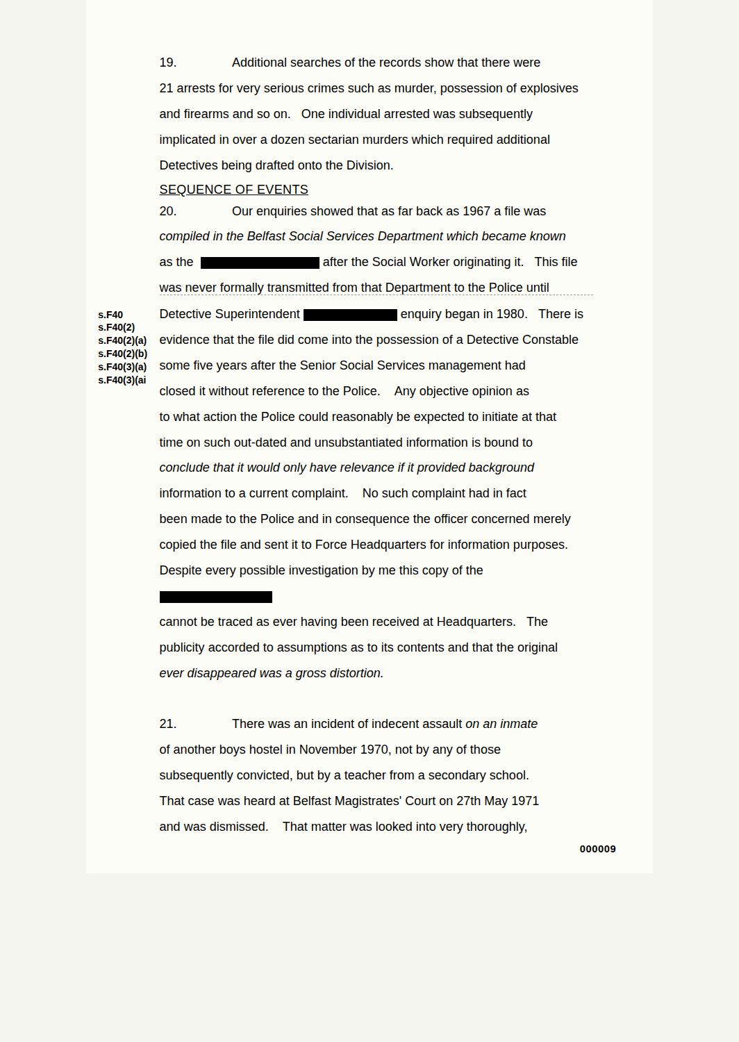19. Additional searches of the records show that there were
21 arrests for very serious crimes such as murder, possession of explosives
and firearms and so on. One individual arrested was subsequently
implicated in over a dozen sectarian murders which required additional
Detectives being drafted onto the Division.
SEQUENCE OF EVENTS
20. Our enquiries showed that as far back as 1967 a file was
compiled in the Belfast Social Services Department which became known
as the after the Social Worker originating it. This file
was never formally transmitted from that Department to the Police until
Detective Superintendent enquiry began in 1980. There is
evidence that the file did come into the possession of a Detective Constable
some five years after the Senior Social Services management had
closed it without reference to the Police. Any objective opinion as
to what action the Police could reasonably be expected to initiate at that
time on such out-dated and unsubstantiated information is bound to
conclude that it would only have relevance if it provided background
information to a current complaint. No such complaint had in fact
been made to the Police and in consequence the officer concerned merely
copied the file and sent it to Force Headquarters for information purposes.
Despite every possible investigation by me this copy of the
cannot be traced as ever having been received at Headquarters. The
publicity accorded to assumptions as to its contents and that the original
ever disappeared was a gross distortion.
21. There was an incident of indecent assault on an inmate
of another boys hostel in November 1970, not by any of those
subsequently convicted, but by a teacher from a secondary school.
That case was heard at Belfast Magistrates' Court on 27th May 1971
and was dismissed. That matter was looked into very thoroughly,
s.F40
s.F40(2)
s.F40(2)(a)
s.F40(2)(b)
s.F40(3)(a)
s.F40(3)(ai
000009